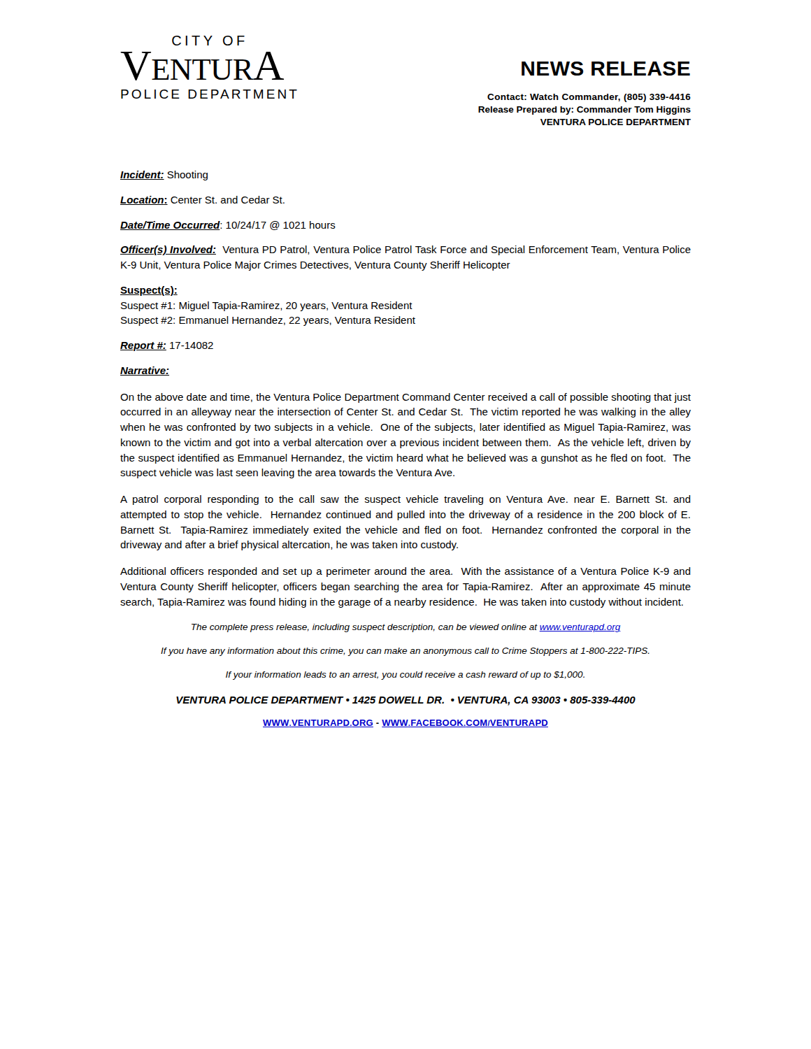CITY OF
VENTURA
POLICE DEPARTMENT
NEWS RELEASE
Contact: Watch Commander, (805) 339-4416
Release Prepared by: Commander Tom Higgins
VENTURA POLICE DEPARTMENT
Incident: Shooting
Location: Center St. and Cedar St.
Date/Time Occurred: 10/24/17 @ 1021 hours
Officer(s) Involved: Ventura PD Patrol, Ventura Police Patrol Task Force and Special Enforcement Team, Ventura Police K-9 Unit, Ventura Police Major Crimes Detectives, Ventura County Sheriff Helicopter
Suspect(s): Suspect #1: Miguel Tapia-Ramirez, 20 years, Ventura Resident
Suspect #2: Emmanuel Hernandez, 22 years, Ventura Resident
Report #: 17-14082
Narrative:
On the above date and time, the Ventura Police Department Command Center received a call of possible shooting that just occurred in an alleyway near the intersection of Center St. and Cedar St. The victim reported he was walking in the alley when he was confronted by two subjects in a vehicle. One of the subjects, later identified as Miguel Tapia-Ramirez, was known to the victim and got into a verbal altercation over a previous incident between them. As the vehicle left, driven by the suspect identified as Emmanuel Hernandez, the victim heard what he believed was a gunshot as he fled on foot. The suspect vehicle was last seen leaving the area towards the Ventura Ave.
A patrol corporal responding to the call saw the suspect vehicle traveling on Ventura Ave. near E. Barnett St. and attempted to stop the vehicle. Hernandez continued and pulled into the driveway of a residence in the 200 block of E. Barnett St. Tapia-Ramirez immediately exited the vehicle and fled on foot. Hernandez confronted the corporal in the driveway and after a brief physical altercation, he was taken into custody.
Additional officers responded and set up a perimeter around the area. With the assistance of a Ventura Police K-9 and Ventura County Sheriff helicopter, officers began searching the area for Tapia-Ramirez. After an approximate 45 minute search, Tapia-Ramirez was found hiding in the garage of a nearby residence. He was taken into custody without incident.
The complete press release, including suspect description, can be viewed online at www.venturapd.org
If you have any information about this crime, you can make an anonymous call to Crime Stoppers at 1-800-222-TIPS.
If your information leads to an arrest, you could receive a cash reward of up to $1,000.
VENTURA POLICE DEPARTMENT • 1425 DOWELL DR. • VENTURA, CA 93003 • 805-339-4400
WWW. VENTURAPD. ORG - WWW. FACEBOOK. COM/VENTURAPD